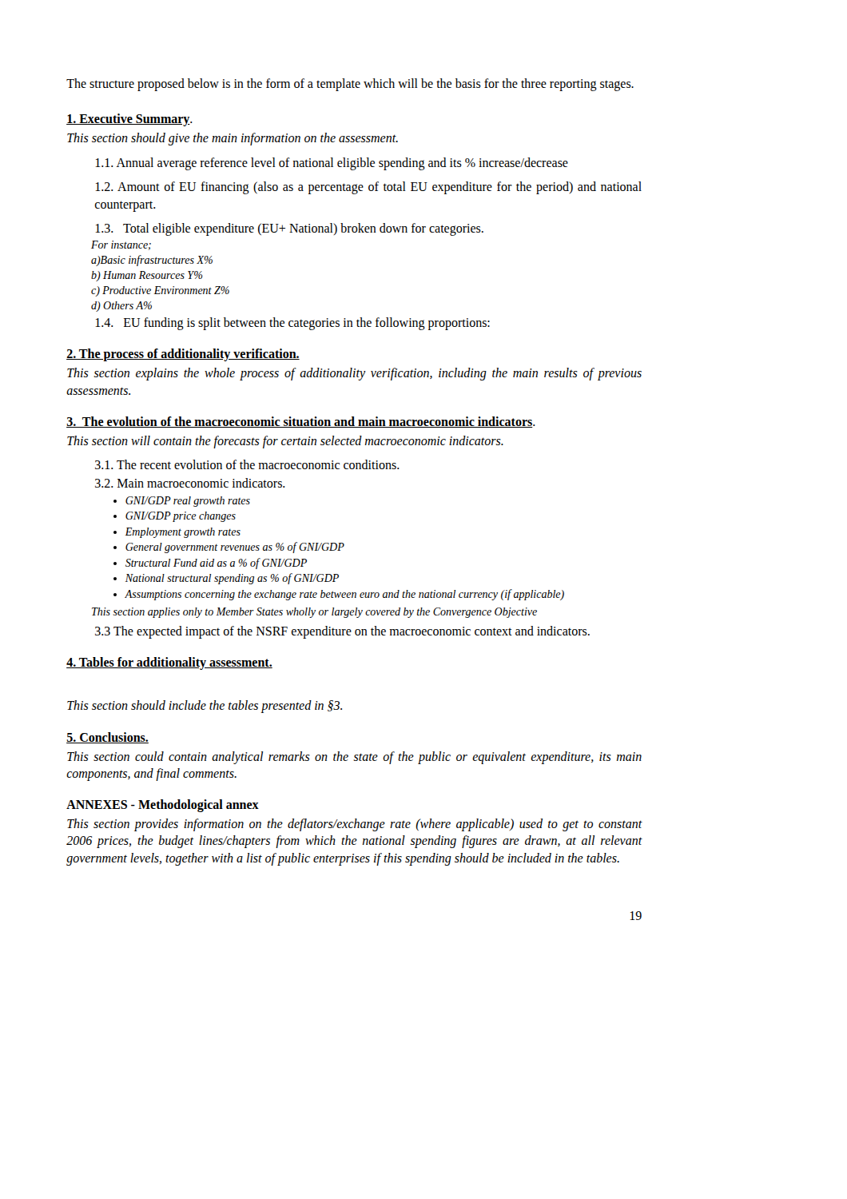The structure proposed below is in the form of a template which will be the basis for the three reporting stages.
1. Executive Summary
.
This section should give the main information on the assessment.
1.1. Annual average reference level of national eligible spending and its % increase/decrease
1.2. Amount of EU financing (also as a percentage of total EU expenditure for the period) and national counterpart.
1.3. Total eligible expenditure (EU+ National) broken down for categories.
For instance;
a)Basic infrastructures X%
b) Human Resources Y%
c) Productive Environment Z%
d) Others A%
1.4. EU funding is split between the categories in the following proportions:
2. The process of additionality verification.
This section explains the whole process of additionality verification, including the main results of previous assessments.
3. The evolution of the macroeconomic situation and main macroeconomic indicators
.
This section will contain the forecasts for certain selected macroeconomic indicators.
3.1. The recent evolution of the macroeconomic conditions.
3.2. Main macroeconomic indicators.
GNI/GDP real growth rates
GNI/GDP price changes
Employment growth rates
General government revenues as % of GNI/GDP
Structural Fund aid as a % of GNI/GDP
National structural spending as % of GNI/GDP
Assumptions concerning the exchange rate between euro and the national currency (if applicable)
This section applies only to Member States wholly or largely covered by the Convergence Objective
3.3 The expected impact of the NSRF expenditure on the macroeconomic context and indicators.
4. Tables for additionality assessment.
This section should include the tables presented in §3.
5. Conclusions.
This section could contain analytical remarks on the state of the public or equivalent expenditure, its main components, and final comments.
ANNEXES - Methodological annex
This section provides information on the deflators/exchange rate (where applicable) used to get to constant 2006 prices, the budget lines/chapters from which the national spending figures are drawn, at all relevant government levels, together with a list of public enterprises if this spending should be included in the tables.
19